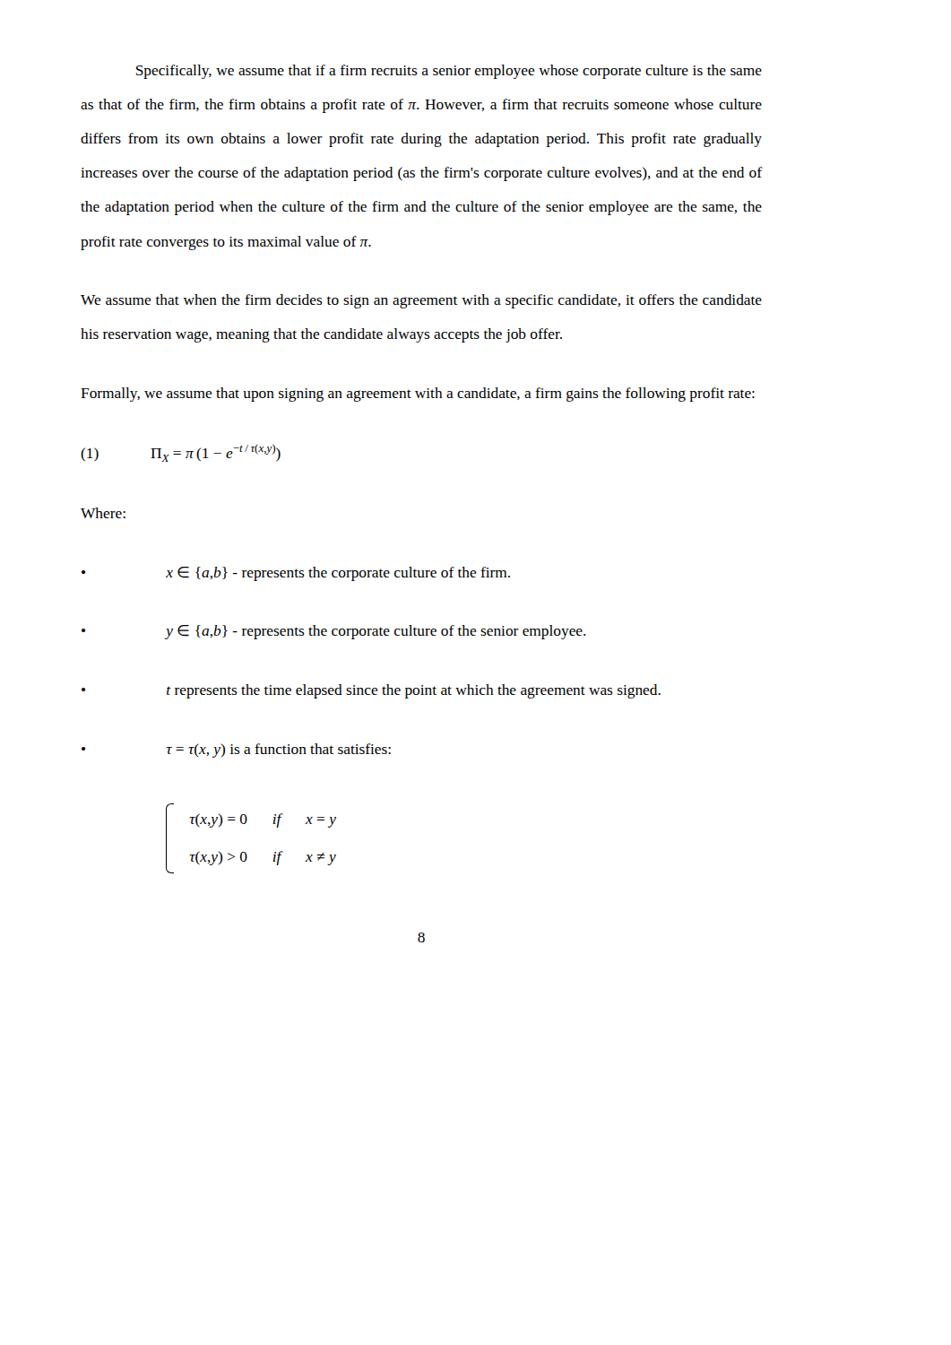Specifically, we assume that if a firm recruits a senior employee whose corporate culture is the same as that of the firm, the firm obtains a profit rate of π. However, a firm that recruits someone whose culture differs from its own obtains a lower profit rate during the adaptation period. This profit rate gradually increases over the course of the adaptation period (as the firm's corporate culture evolves), and at the end of the adaptation period when the culture of the firm and the culture of the senior employee are the same, the profit rate converges to its maximal value of π.
We assume that when the firm decides to sign an agreement with a specific candidate, it offers the candidate his reservation wage, meaning that the candidate always accepts the job offer.
Formally, we assume that upon signing an agreement with a candidate, a firm gains the following profit rate:
(1) ΠX = π (1 − e−t / τ(x,y))
Where:
x ∈ {a,b} - represents the corporate culture of the firm.
y ∈ {a,b} - represents the corporate culture of the senior employee.
t represents the time elapsed since the point at which the agreement was signed.
τ = τ(x, y) is a function that satisfies:
τ(x,y) = 0if x = y
τ(x,y) > 0if x ≠ y
8